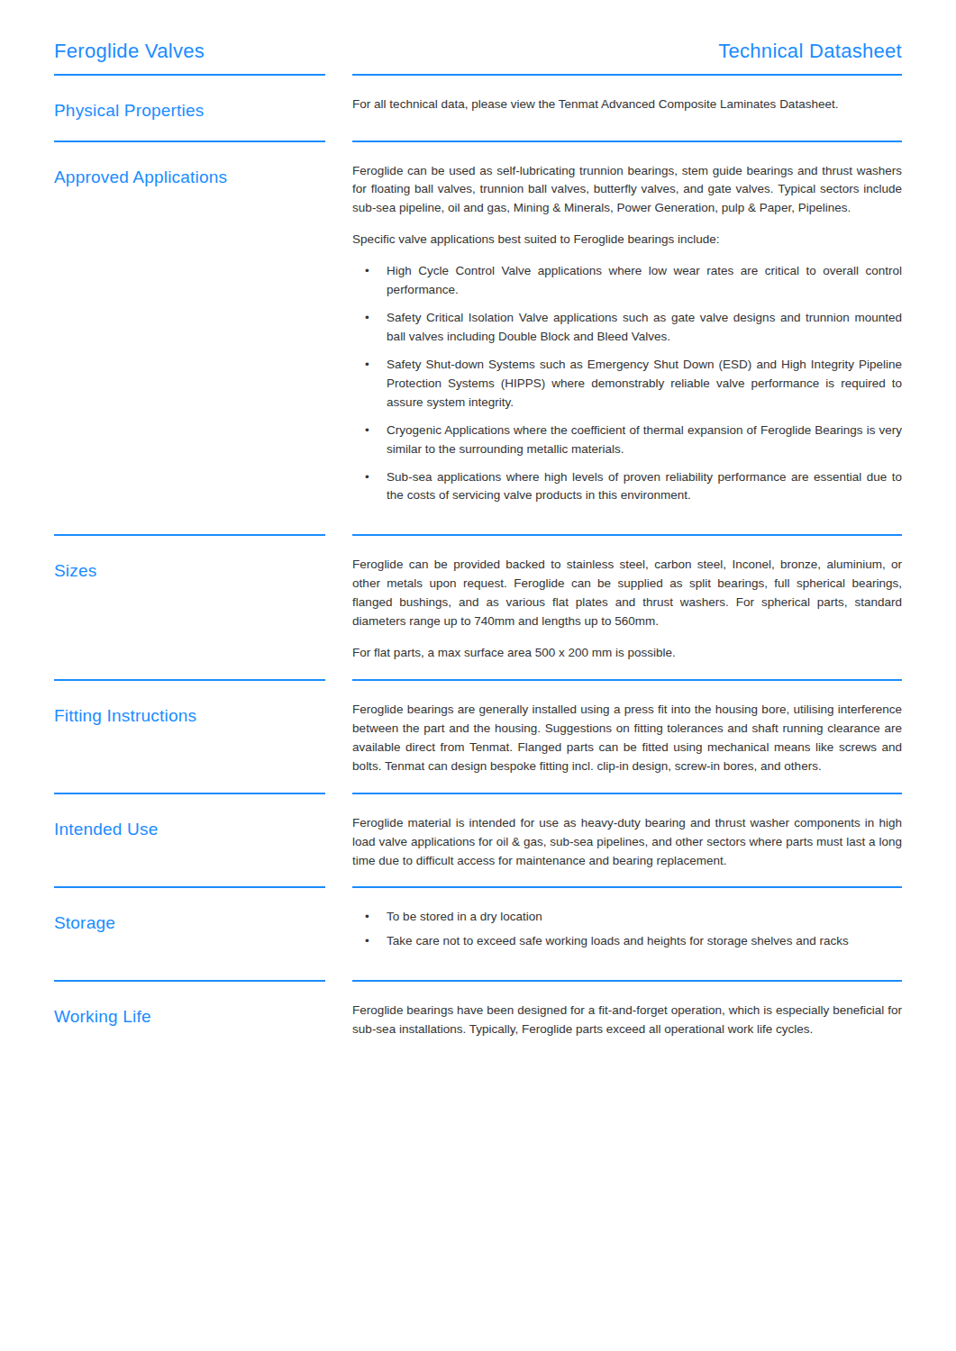Feroglide Valves
Technical Datasheet
Physical Properties
For all technical data, please view the Tenmat Advanced Composite Laminates Datasheet.
Approved Applications
Feroglide can be used as self-lubricating trunnion bearings, stem guide bearings and thrust washers for floating ball valves, trunnion ball valves, butterfly valves, and gate valves. Typical sectors include sub-sea pipeline, oil and gas, Mining & Minerals, Power Generation, pulp & Paper, Pipelines.
Specific valve applications best suited to Feroglide bearings include:
High Cycle Control Valve applications where low wear rates are critical to overall control performance.
Safety Critical Isolation Valve applications such as gate valve designs and trunnion mounted ball valves including Double Block and Bleed Valves.
Safety Shut-down Systems such as Emergency Shut Down (ESD) and High Integrity Pipeline Protection Systems (HIPPS) where demonstrably reliable valve performance is required to assure system integrity.
Cryogenic Applications where the coefficient of thermal expansion of Feroglide Bearings is very similar to the surrounding metallic materials.
Sub-sea applications where high levels of proven reliability performance are essential due to the costs of servicing valve products in this environment.
Sizes
Feroglide can be provided backed to stainless steel, carbon steel, Inconel, bronze, aluminium, or other metals upon request. Feroglide can be supplied as split bearings, full spherical bearings, flanged bushings, and as various flat plates and thrust washers. For spherical parts, standard diameters range up to 740mm and lengths up to 560mm.
For flat parts, a max surface area 500 x 200 mm is possible.
Fitting Instructions
Feroglide bearings are generally installed using a press fit into the housing bore, utilising interference between the part and the housing. Suggestions on fitting tolerances and shaft running clearance are available direct from Tenmat. Flanged parts can be fitted using mechanical means like screws and bolts. Tenmat can design bespoke fitting incl. clip-in design, screw-in bores, and others.
Intended Use
Feroglide material is intended for use as heavy-duty bearing and thrust washer components in high load valve applications for oil & gas, sub-sea pipelines, and other sectors where parts must last a long time due to difficult access for maintenance and bearing replacement.
Storage
To be stored in a dry location
Take care not to exceed safe working loads and heights for storage shelves and racks
Working Life
Feroglide bearings have been designed for a fit-and-forget operation, which is especially beneficial for sub-sea installations. Typically, Feroglide parts exceed all operational work life cycles.